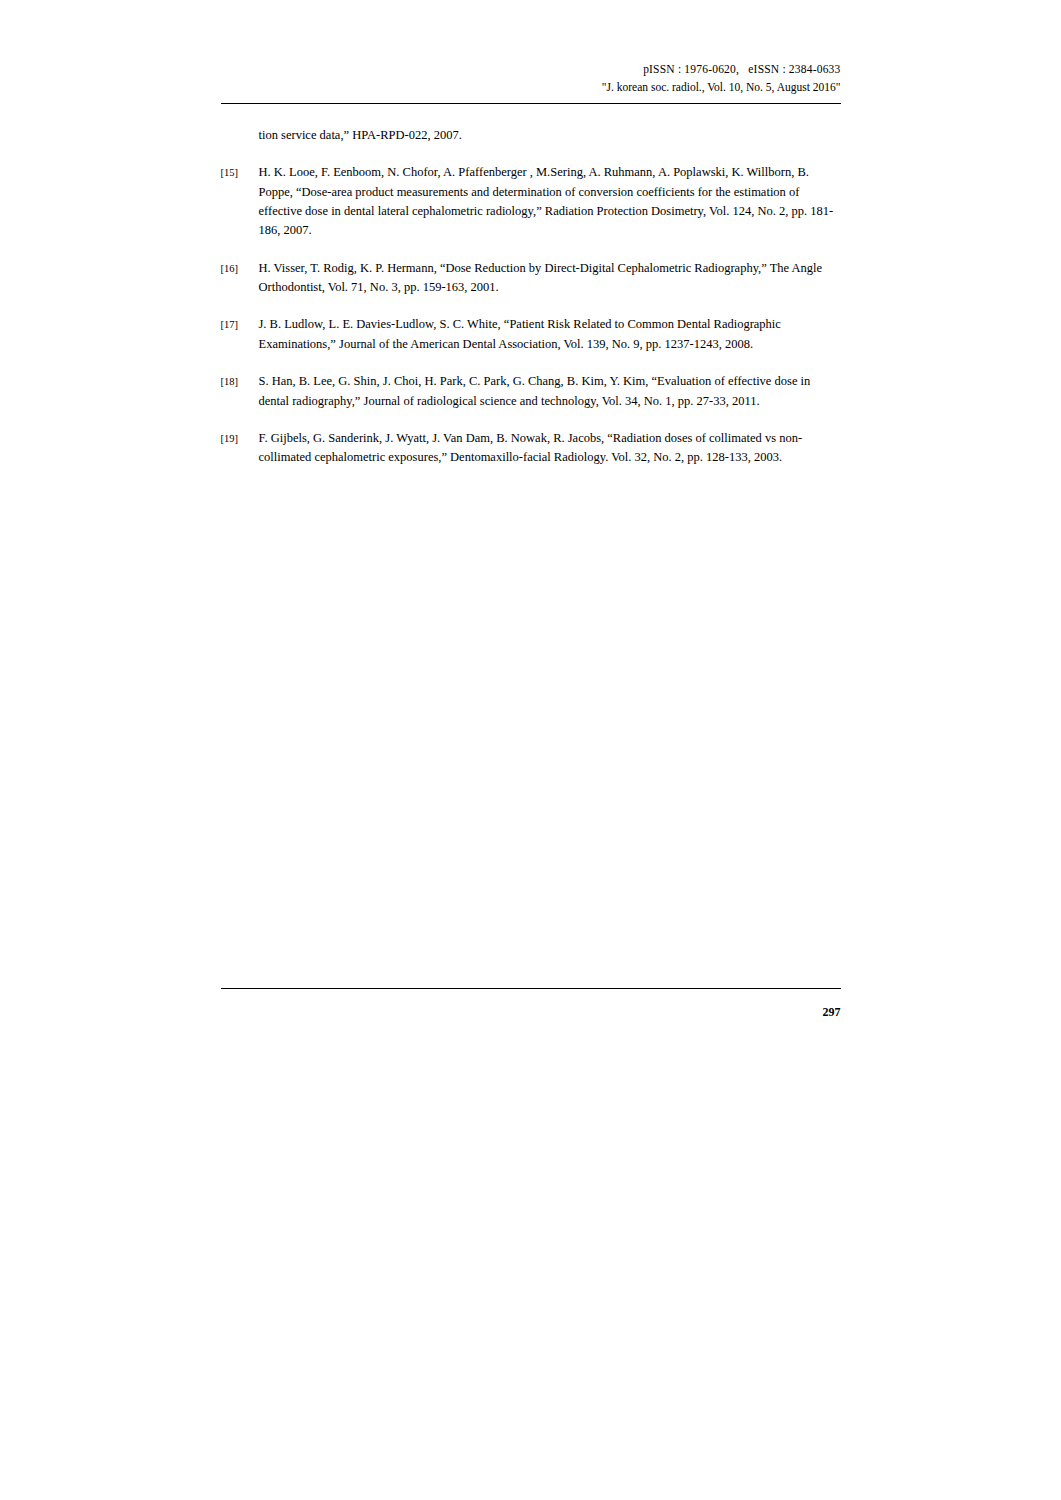pISSN : 1976-0620, eISSN : 2384-0633
"J. korean soc. radiol., Vol. 10, No. 5, August 2016"
tion service data,” HPA-RPD-022, 2007.
[15]
H. K. Looe, F. Eenboom, N. Chofor, A. Pfaffenberger , M.Sering, A. Ruhmann, A. Poplawski, K. Willborn, B. Poppe, “Dose-area product measurements and determination of conversion coefficients for the estimation of effective dose in dental lateral cephalometric radiology,” Radiation Protection Dosimetry, Vol. 124, No. 2, pp. 181-186, 2007.
[16]
H. Visser, T. Rodig, K. P. Hermann, “Dose Reduction by Direct-Digital Cephalometric Radiography,” The Angle Orthodontist, Vol. 71, No. 3, pp. 159-163, 2001.
[17]
J. B. Ludlow, L. E. Davies-Ludlow, S. C. White, “Patient Risk Related to Common Dental Radiographic Examinations,” Journal of the American Dental Association, Vol. 139, No. 9, pp. 1237-1243, 2008.
[18]
S. Han, B. Lee, G. Shin, J. Choi, H. Park, C. Park, G. Chang, B. Kim, Y. Kim, “Evaluation of effective dose in dental radiography,” Journal of radiological science and technology, Vol. 34, No. 1, pp. 27-33, 2011.
[19]
F. Gijbels, G. Sanderink, J. Wyatt, J. Van Dam, B. Nowak, R. Jacobs, “Radiation doses of collimated vs non-collimated cephalometric exposures,” Dentomaxillo-facial Radiology. Vol. 32, No. 2, pp. 128-133, 2003.
297